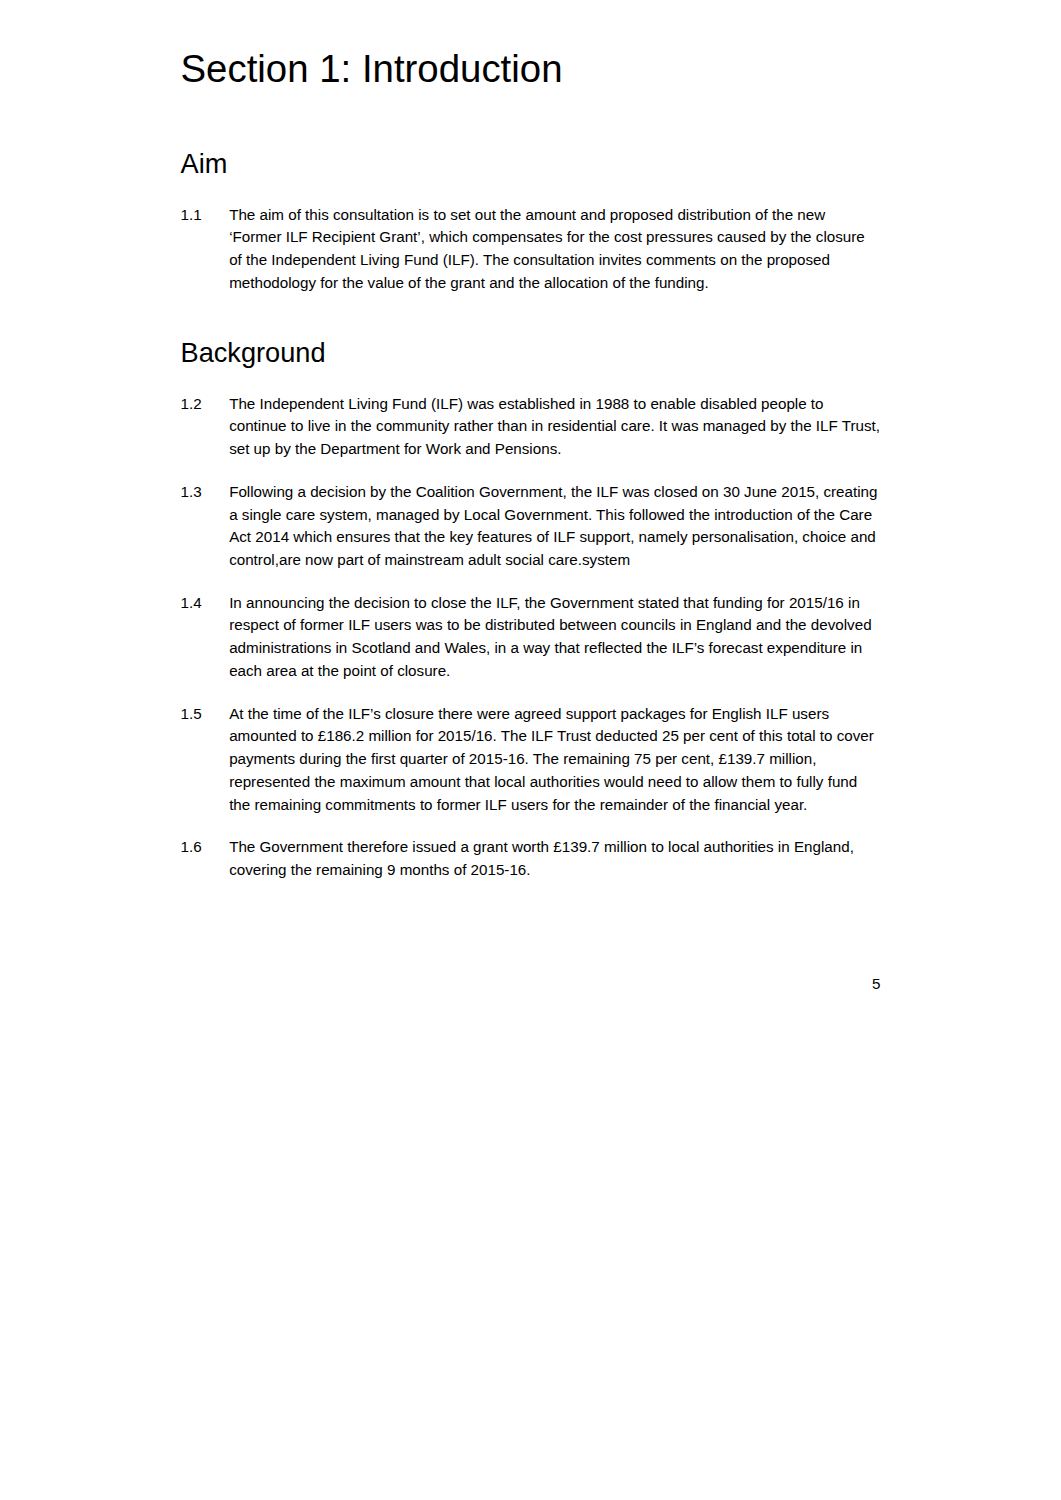Section 1: Introduction
Aim
1.1
The aim of this consultation is to set out the amount and proposed distribution of the new ‘Former ILF Recipient Grant’, which compensates for the cost pressures caused by the closure of the Independent Living Fund (ILF). The consultation invites comments on the proposed methodology for the value of the grant and the allocation of the funding.
Background
1.2
The Independent Living Fund (ILF) was established in 1988 to enable disabled people to continue to live in the community rather than in residential care. It was managed by the ILF Trust, set up by the Department for Work and Pensions.
1.3
Following a decision by the Coalition Government, the ILF was closed on 30 June 2015, creating a single care system, managed by Local Government. This followed the introduction of the Care Act 2014 which ensures that the key features of ILF support, namely personalisation, choice and control,are now part of mainstream adult social care.system
1.4
In announcing the decision to close the ILF, the Government stated that funding for 2015/16 in respect of former ILF users was to be distributed between councils in England and the devolved administrations in Scotland and Wales, in a way that reflected the ILF’s forecast expenditure in each area at the point of closure.
1.5
At the time of the ILF’s closure there were agreed support packages for English ILF users amounted to £186.2 million for 2015/16. The ILF Trust deducted 25 per cent of this total to cover payments during the first quarter of 2015-16. The remaining 75 per cent, £139.7 million, represented the maximum amount that local authorities would need to allow them to fully fund the remaining commitments to former ILF users for the remainder of the financial year.
1.6
The Government therefore issued a grant worth £139.7 million to local authorities in England, covering the remaining 9 months of 2015-16.
5